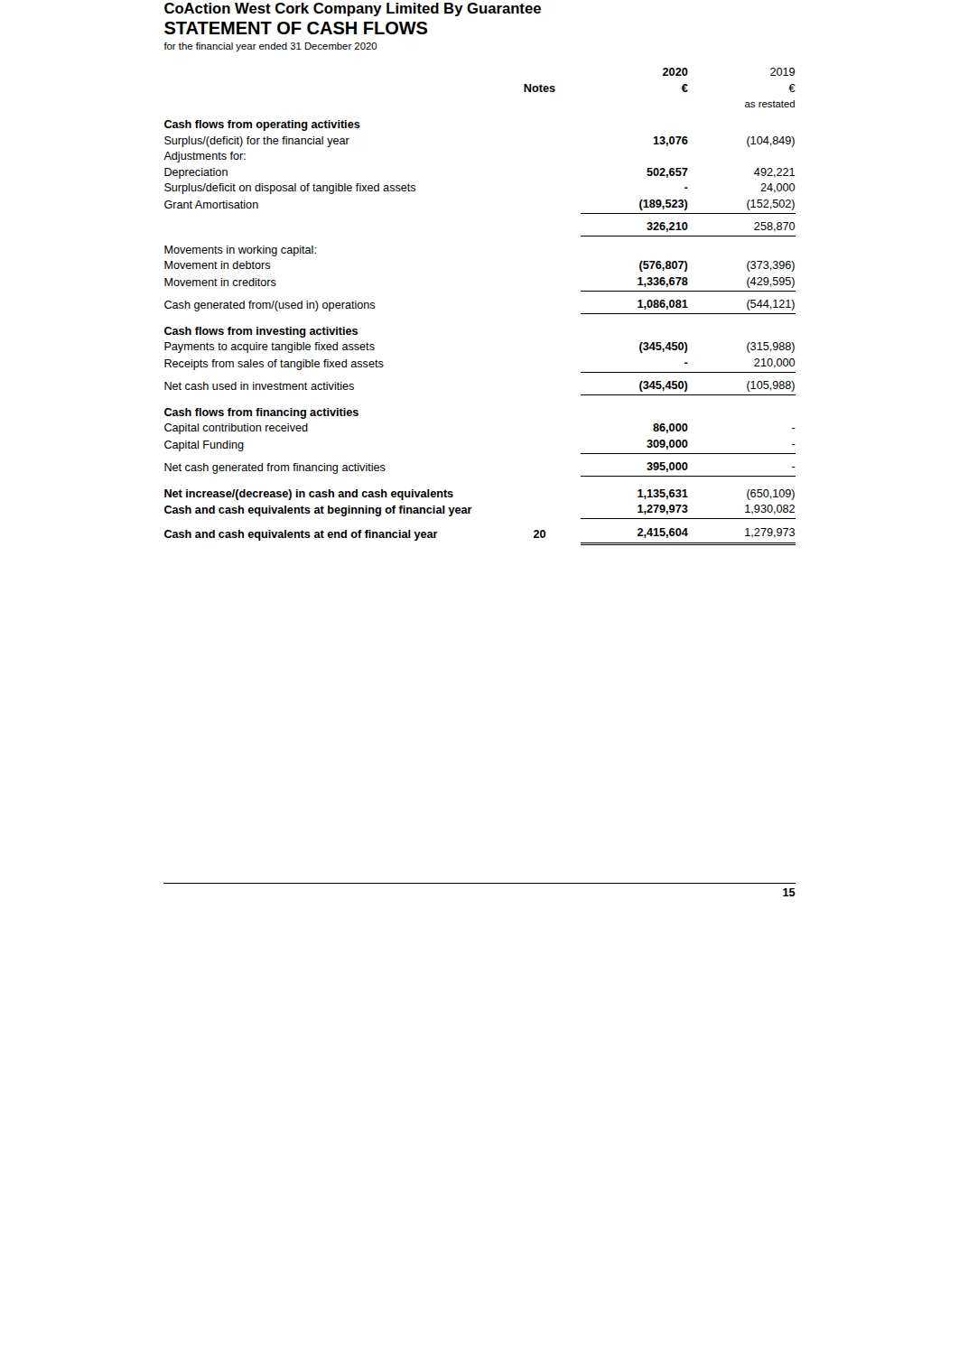CoAction West Cork Company Limited By Guarantee
STATEMENT OF CASH FLOWS
for the financial year ended 31 December 2020
| | | 2020 | 2019 |
| | Notes | € | € |
| | | | as restated |
| Cash flows from operating activities | | | |
| Surplus/(deficit) for the financial year | | 13,076 | (104,849) |
| Adjustments for: | | | |
| Depreciation | | 502,657 | 492,221 |
| Surplus/deficit on disposal of tangible fixed assets | | - | 24,000 |
| Grant Amortisation | | (189,523) | (152,502) |
| | | 326,210 | 258,870 |
| Movements in working capital: | | | |
| Movement in debtors | | (576,807) | (373,396) |
| Movement in creditors | | 1,336,678 | (429,595) |
| Cash generated from/(used in) operations | | 1,086,081 | (544,121) |
| Cash flows from investing activities | | | |
| Payments to acquire tangible fixed assets | | (345,450) | (315,988) |
| Receipts from sales of tangible fixed assets | | - | 210,000 |
| Net cash used in investment activities | | (345,450) | (105,988) |
| Cash flows from financing activities | | | |
| Capital contribution received | | 86,000 | - |
| Capital Funding | | 309,000 | - |
| Net cash generated from financing activities | | 395,000 | - |
| Net increase/(decrease) in cash and cash equivalents | | 1,135,631 | (650,109) |
| Cash and cash equivalents at beginning of financial year | | 1,279,973 | 1,930,082 |
| Cash and cash equivalents at end of financial year | 20 | 2,415,604 | 1,279,973 |
15